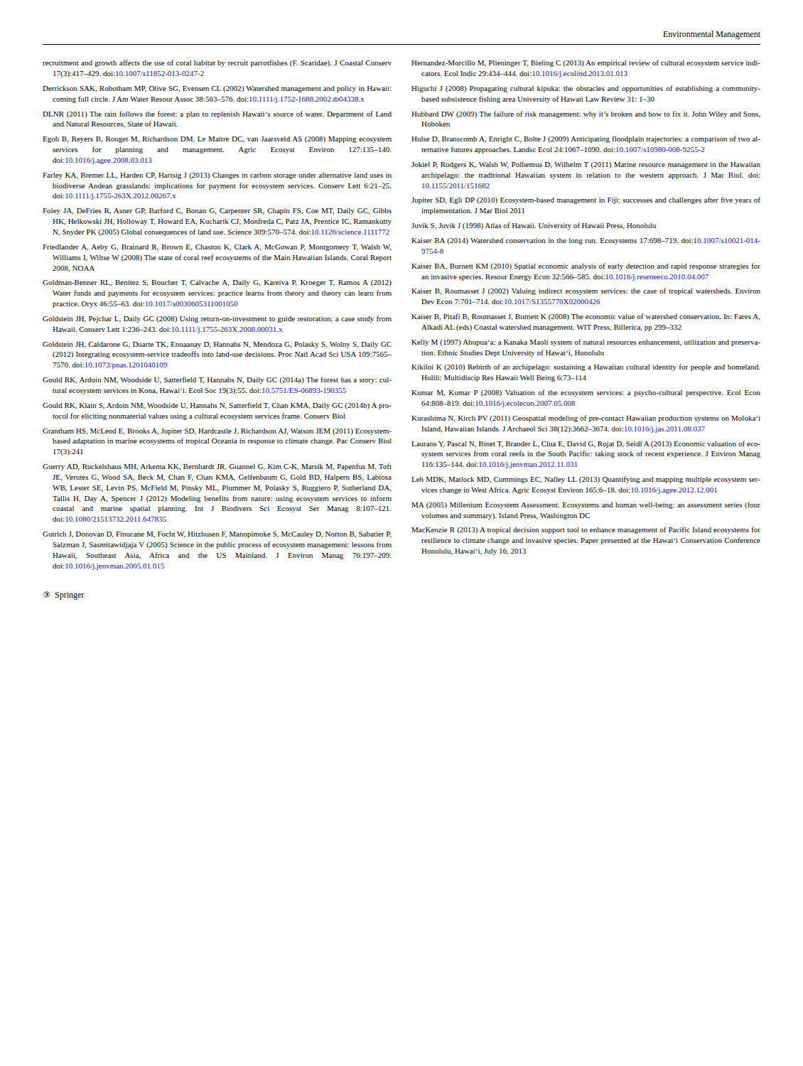Environmental Management
recruitment and growth affects the use of coral habitat by recruit parrotfishes (F. Scaridae). J Coastal Conserv 17(3):417–429. doi:10.1007/s11852-013-0247-2
Derrickson SAK, Robotham MP, Olive SG, Evensen CL (2002) Watershed management and policy in Hawaii: coming full circle. J Am Water Resour Assoc 38:563–576. doi:10.1111/j.1752-1688.2002.tb04338.x
DLNR (2011) The rain follows the forest: a plan to replenish Hawaii‘s source of water. Department of Land and Natural Resources, State of Hawaii.
Egoh B, Reyers B, Rouget M, Richardson DM, Le Maitre DC, van Jaarsveld AS (2008) Mapping ecosystem services for planning and management. Agric Ecosyst Environ 127:135–140. doi:10.1016/j.agee.2008.03.013
Farley KA, Bremer LL, Harden CP, Hartsig J (2013) Changes in carbon storage under alternative land uses in biodiverse Andean grasslands: implications for payment for ecosystem services. Conserv Lett 6:21–25. doi:10.1111/j.1755-263X.2012.00267.x
Foley JA, DeFries R, Asner GP, Barford C, Bonan G, Carpenter SR, Chapin FS, Coe MT, Daily GC, Gibbs HK, Helkowski JH, Holloway T, Howard EA, Kucharik CJ, Monfreda C, Patz JA, Prentice IC, Ramankutty N, Snyder PK (2005) Global consequences of land use. Science 309:570–574. doi:10.1126/science.1111772
Friedlander A, Aeby G, Brainard R, Brown E, Chaston K, Clark A, McGowan P, Montgomery T, Walsh W, Williams I, Wiltse W (2008) The state of coral reef ecosystems of the Main Hawaiian Islands. Coral Report 2008, NOAA
Goldman-Benner RL, Benitez S, Boucher T, Calvache A, Daily G, Kareiva P, Kroeger T, Ramos A (2012) Water funds and payments for ecosystem services: practice learns from theory and theory can learn from practice. Oryx 46:55–63. doi:10.1017/s0030605311001050
Goldstein JH, Pejchar L, Daily GC (2008) Using return-on-investment to guide restoration: a case study from Hawaii. Conserv Lett 1:236–243. doi:10.1111/j.1755-263X.2008.00031.x
Goldstein JH, Caldarone G, Duarte TK, Ennaanay D, Hannahs N, Mendoza G, Polasky S, Wolny S, Daily GC (2012) Integrating ecosystem-service tradeoffs into land-use decisions. Proc Natl Acad Sci USA 109:7565–7570. doi:10.1073/pnas.1201040109
Gould RK, Ardoin NM, Woodside U, Satterfield T, Hannahs N, Daily GC (2014a) The forest has a story: cultural ecosystem services in Kona, Hawai‘i. Ecol Soc 19(3):55. doi:10.5751/ES-06893-190355
Gould RK, Klain S, Ardoin NM, Woodside U, Hannahs N, Satterfield T, Chan KMA, Daily GC (2014b) A protocol for eliciting nonmaterial values using a cultural ecosystem services frame. Conserv Biol
Grantham HS, McLeod E, Brooks A, Jupiter SD, Hardcastle J, Richardson AJ, Watson JEM (2011) Ecosystem-based adaptation in marine ecosystems of tropical Oceania in response to climate change. Pac Conserv Biol 17(3):241
Guerry AD, Ruckelshaus MH, Arkema KK, Bernhardt JR, Guannel G, Kim C-K, Marsik M, Papenfus M, Toft JE, Verutes G, Wood SA, Beck M, Chan F, Chan KMA, Gelfenbaum G, Gold BD, Halpern BS, Labiosa WB, Lester SE, Levin PS, McField M, Pinsky ML, Plummer M, Polasky S, Ruggiero P, Sutherland DA, Tallis H, Day A, Spencer J (2012) Modeling benefits from nature: using ecosystem services to inform coastal and marine spatial planning. Int J Biodivers Sci Ecosyst Ser Manag 8:107–121. doi:10.1080/21513732.2011.647835
Gutrich J, Donovan D, Finucane M, Focht W, Hitzhusen F, Manopimoke S, McCauley D, Norton B, Sabatier P, Salzman J, Sasmitawidjaja V (2005) Science in the public process of ecosystem management: lessons from Hawaii, Southeast Asia, Africa and the US Mainland. J Environ Manag 76:197–209. doi:10.1016/j.jenvman.2005.01.015
Hernandez-Morcillo M, Plieninger T, Bieling C (2013) An empirical review of cultural ecosystem service indicators. Ecol Indic 29:434–444. doi:10.1016/j.ecolind.2013.01.013
Higuchi J (2008) Propagating cultural kipuka: the obstacles and opportunities of establishing a community-based subsistence fishing area University of Hawaii Law Review 31: 1–30
Hubbard DW (2009) The failure of risk management: why it’s broken and how to fix it. John Wiley and Sons, Hoboken
Hulse D, Branscomb A, Enright C, Bolte J (2009) Anticipating floodplain trajectories: a comparison of two alternative futures approaches. Landsc Ecol 24:1067–1090. doi:10.1007/s10980-008-9255-2
Jokiel P, Rodgers K, Walsh W, Polhemus D, Wilhelm T (2011) Marine resource management in the Hawaiian archipelago: the traditional Hawaiian system in relation to the western approach. J Mar Biol. doi: 10.1155/2011/151682
Jupiter SD, Egli DP (2010) Ecosystem-based management in Fiji: successes and challenges after five years of implementation. J Mar Biol 2011
Juvik S, Juvik J (1998) Atlas of Hawaii. University of Hawaii Press, Honolulu
Kaiser BA (2014) Watershed conservation in the long run. Ecosystems 17:698–719. doi:10.1007/s10021-014-9754-8
Kaiser BA, Burnett KM (2010) Spatial economic analysis of early detection and rapid response strategies for an invasive species. Resour Energy Econ 32:566–585. doi:10.1016/j.reseneeco.2010.04.007
Kaiser B, Roumasset J (2002) Valuing indirect ecosystem services: the case of tropical watersheds. Environ Dev Econ 7:701–714. doi:10.1017/S1355770X02000426
Kaiser B, Pitafi B, Roumasset J, Burnett K (2008) The economic value of watershed conservation. In: Fares A, Alkadi AL (eds) Coastal watershed management. WIT Press, Billerica, pp 299–332
Kelly M (1997) Ahupua‘a: a Kanaka Maoli system of natural resources enhancement, utilization and preservation. Ethnic Studies Dept University of Hawai‘i, Honolulu
Kikiloi K (2010) Rebirth of an archipelago: sustaining a Hawaiian cultural identity for people and homeland. Hulili: Multidiscip Res Hawaii Well Being 6:73–114
Kumar M, Kumar P (2008) Valuation of the ecosystem services: a psycho-cultural perspective. Ecol Econ 64:808–819. doi:10.1016/j.ecolecon.2007.05.008
Kurashima N, Kirch PV (2011) Geospatial modeling of pre-contact Hawaiian production systems on Moloka‘i Island, Hawaiian Islands. J Archaeol Sci 38(12):3662–3674. doi:10.1016/j.jas.2011.08.037
Laurans Y, Pascal N, Binet T, Brander L, Clua E, David G, Rojat D, Seidl A (2013) Economic valuation of ecosystem services from coral reefs in the South Pacific: taking stock of recent experience. J Environ Manag 116:135–144. doi:10.1016/j.jenvman.2012.11.031
Leh MDK, Matlock MD, Cummings EC, Nalley LL (2013) Quantifying and mapping multiple ecosystem services change in West Africa. Agric Ecosyst Environ 165:6–18. doi:10.1016/j.agee.2012.12.001
MA (2005) Millenium Ecosystem Assessment. Ecosystems and human well-being: an assessment series (four volumes and summary). Island Press, Washington DC
MacKenzie R (2013) A tropical decision support tool to enhance management of Pacific Island ecosystems for resilience to climate change and invasive species. Paper presented at the Hawai‘i Conservation Conference Honolulu, Hawai‘i, July 16, 2013
③ Springer